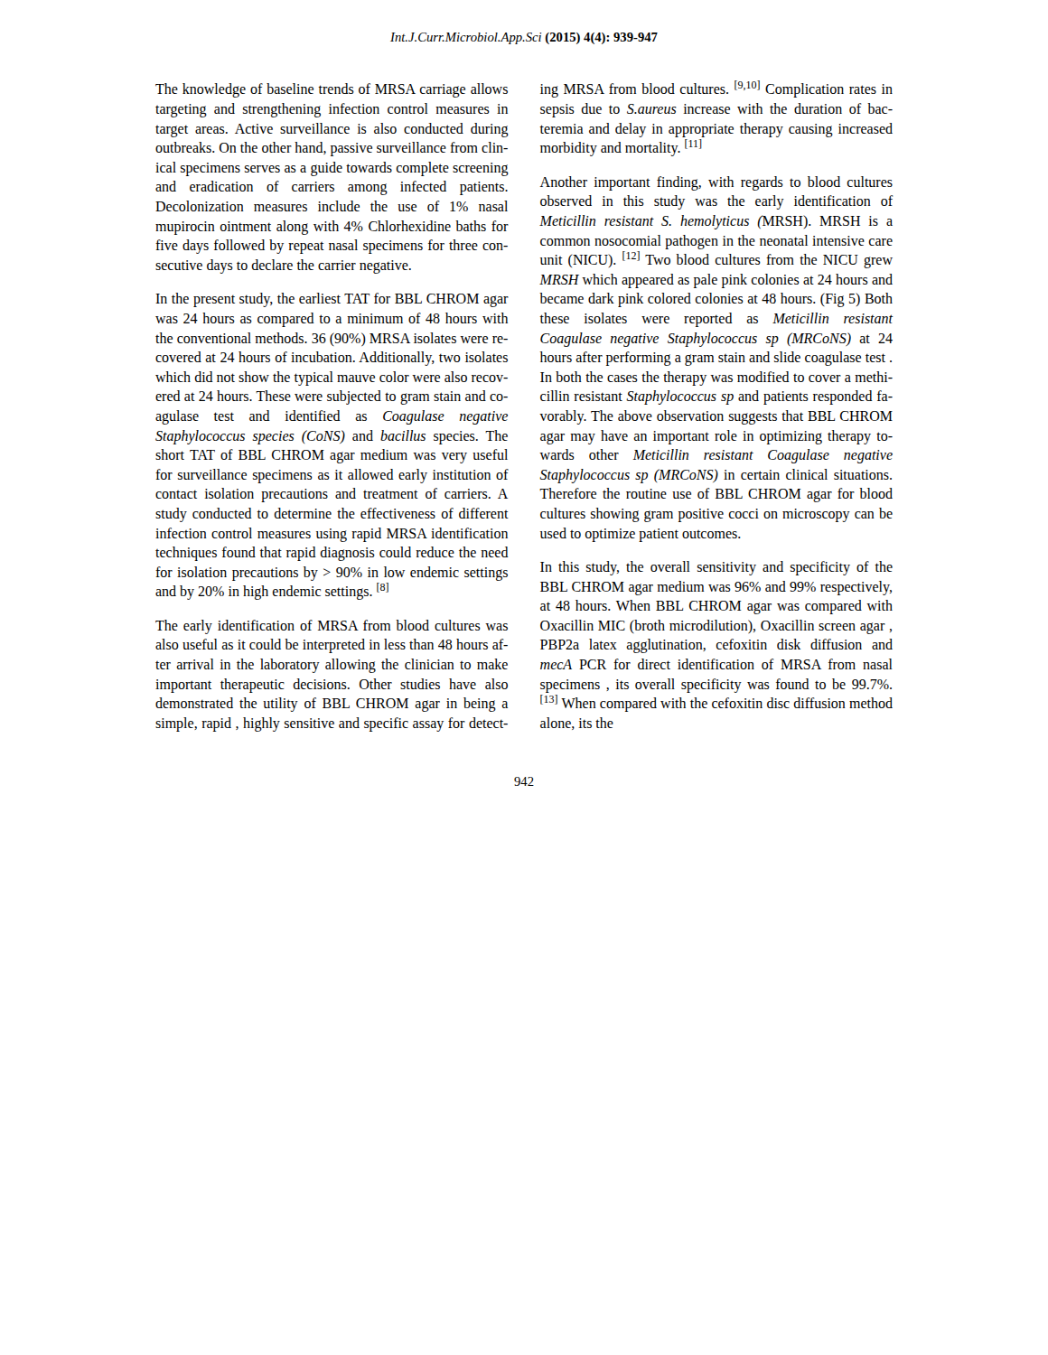Int.J.Curr.Microbiol.App.Sci (2015) 4(4): 939-947
The knowledge of baseline trends of MRSA carriage allows targeting and strengthening infection control measures in target areas. Active surveillance is also conducted during outbreaks. On the other hand, passive surveillance from clinical specimens serves as a guide towards complete screening and eradication of carriers among infected patients. Decolonization measures include the use of 1% nasal mupirocin ointment along with 4% Chlorhexidine baths for five days followed by repeat nasal specimens for three consecutive days to declare the carrier negative.
In the present study, the earliest TAT for BBL CHROM agar was 24 hours as compared to a minimum of 48 hours with the conventional methods. 36 (90%) MRSA isolates were recovered at 24 hours of incubation. Additionally, two isolates which did not show the typical mauve color were also recovered at 24 hours. These were subjected to gram stain and coagulase test and identified as Coagulase negative Staphylococcus species (CoNS) and bacillus species. The short TAT of BBL CHROM agar medium was very useful for surveillance specimens as it allowed early institution of contact isolation precautions and treatment of carriers. A study conducted to determine the effectiveness of different infection control measures using rapid MRSA identification techniques found that rapid diagnosis could reduce the need for isolation precautions by > 90% in low endemic settings and by 20% in high endemic settings. [8]
The early identification of MRSA from blood cultures was also useful as it could be interpreted in less than 48 hours after arrival in the laboratory allowing the clinician to make important therapeutic decisions. Other studies have also demonstrated the utility of BBL CHROM agar in being a simple, rapid , highly sensitive and specific assay for detecting MRSA from blood cultures. [9,10] Complication rates in sepsis due to S.aureus increase with the duration of bacteremia and delay in appropriate therapy causing increased morbidity and mortality. [11]
Another important finding, with regards to blood cultures observed in this study was the early identification of Meticillin resistant S. hemolyticus (MRSH). MRSH is a common nosocomial pathogen in the neonatal intensive care unit (NICU). [12] Two blood cultures from the NICU grew MRSH which appeared as pale pink colonies at 24 hours and became dark pink colored colonies at 48 hours. (Fig 5) Both these isolates were reported as Meticillin resistant Coagulase negative Staphylococcus sp (MRCoNS) at 24 hours after performing a gram stain and slide coagulase test . In both the cases the therapy was modified to cover a methicillin resistant Staphylococcus sp and patients responded favorably. The above observation suggests that BBL CHROM agar may have an important role in optimizing therapy towards other Meticillin resistant Coagulase negative Staphylococcus sp (MRCoNS) in certain clinical situations. Therefore the routine use of BBL CHROM agar for blood cultures showing gram positive cocci on microscopy can be used to optimize patient outcomes.
In this study, the overall sensitivity and specificity of the BBL CHROM agar medium was 96% and 99% respectively, at 48 hours. When BBL CHROM agar was compared with Oxacillin MIC (broth microdilution), Oxacillin screen agar , PBP2a latex agglutination, cefoxitin disk diffusion and mecA PCR for direct identification of MRSA from nasal specimens , its overall specificity was found to be 99.7%. [13] When compared with the cefoxitin disc diffusion method alone, its the
942